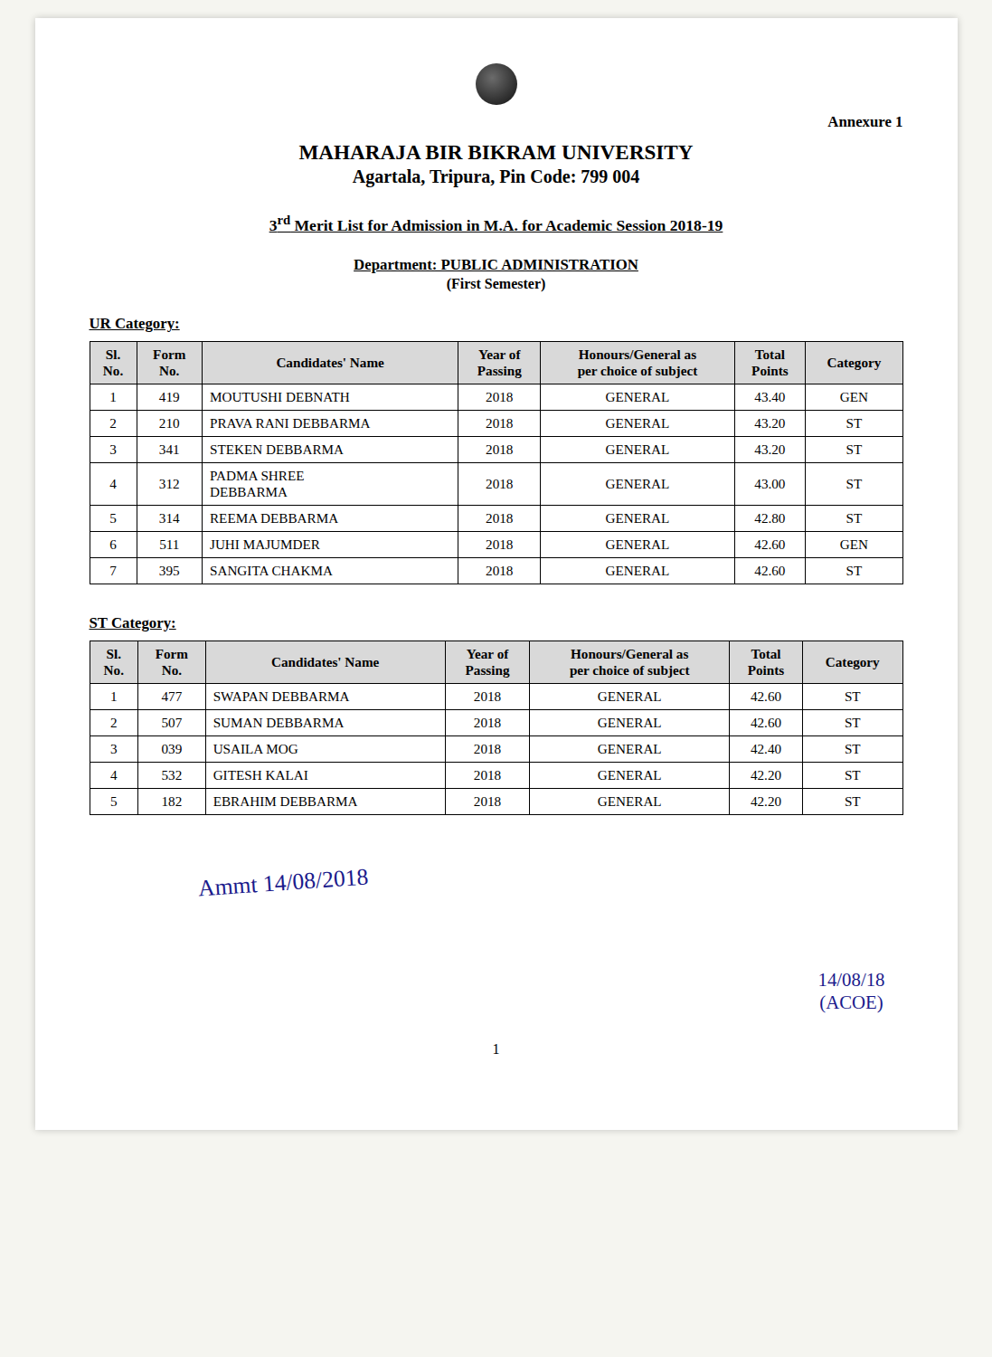Annexure 1
MAHARAJA BIR BIKRAM UNIVERSITY
Agartala, Tripura, Pin Code: 799 004
3rd Merit List for Admission in M.A. for Academic Session 2018-19
Department: PUBLIC ADMINISTRATION
(First Semester)
UR Category:
| Sl. No. | Form No. | Candidates' Name | Year of Passing | Honours/General as per choice of subject | Total Points | Category |
| --- | --- | --- | --- | --- | --- | --- |
| 1 | 419 | MOUTUSHI DEBNATH | 2018 | GENERAL | 43.40 | GEN |
| 2 | 210 | PRAVA RANI DEBBARMA | 2018 | GENERAL | 43.20 | ST |
| 3 | 341 | STEKEN DEBBARMA | 2018 | GENERAL | 43.20 | ST |
| 4 | 312 | PADMA SHREE DEBBARMA | 2018 | GENERAL | 43.00 | ST |
| 5 | 314 | REEMA DEBBARMA | 2018 | GENERAL | 42.80 | ST |
| 6 | 511 | JUHI MAJUMDER | 2018 | GENERAL | 42.60 | GEN |
| 7 | 395 | SANGITA CHAKMA | 2018 | GENERAL | 42.60 | ST |
ST Category:
| Sl. No. | Form No. | Candidates' Name | Year of Passing | Honours/General as per choice of subject | Total Points | Category |
| --- | --- | --- | --- | --- | --- | --- |
| 1 | 477 | SWAPAN DEBBARMA | 2018 | GENERAL | 42.60 | ST |
| 2 | 507 | SUMAN DEBBARMA | 2018 | GENERAL | 42.60 | ST |
| 3 | 039 | USAILA MOG | 2018 | GENERAL | 42.40 | ST |
| 4 | 532 | GITESH KALAI | 2018 | GENERAL | 42.20 | ST |
| 5 | 182 | EBRAHIM DEBBARMA | 2018 | GENERAL | 42.20 | ST |
Ammt 14/08/2018
14/08/18
(ACOE)
1